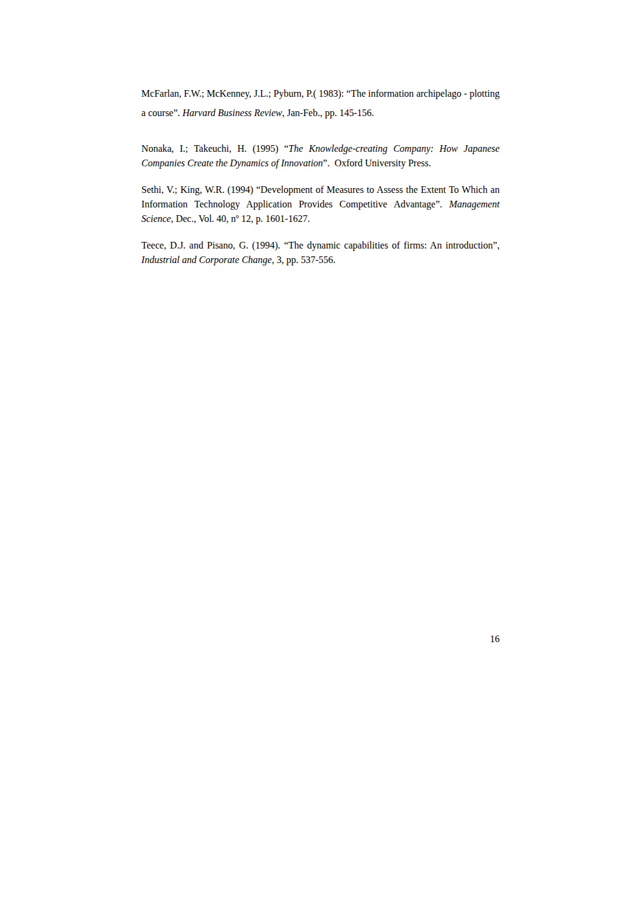McFarlan, F.W.; McKenney, J.L.; Pyburn, P.( 1983): “The information archipelago - plotting a course”. Harvard Business Review, Jan-Feb., pp. 145-156.
Nonaka, I.; Takeuchi, H. (1995) “The Knowledge-creating Company: How Japanese Companies Create the Dynamics of Innovation”. Oxford University Press.
Sethi, V.; King, W.R. (1994) “Development of Measures to Assess the Extent To Which an Information Technology Application Provides Competitive Advantage”. Management Science, Dec., Vol. 40, nº 12, p. 1601-1627.
Teece, D.J. and Pisano, G. (1994). “The dynamic capabilities of firms: An introduction”, Industrial and Corporate Change, 3, pp. 537-556.
16